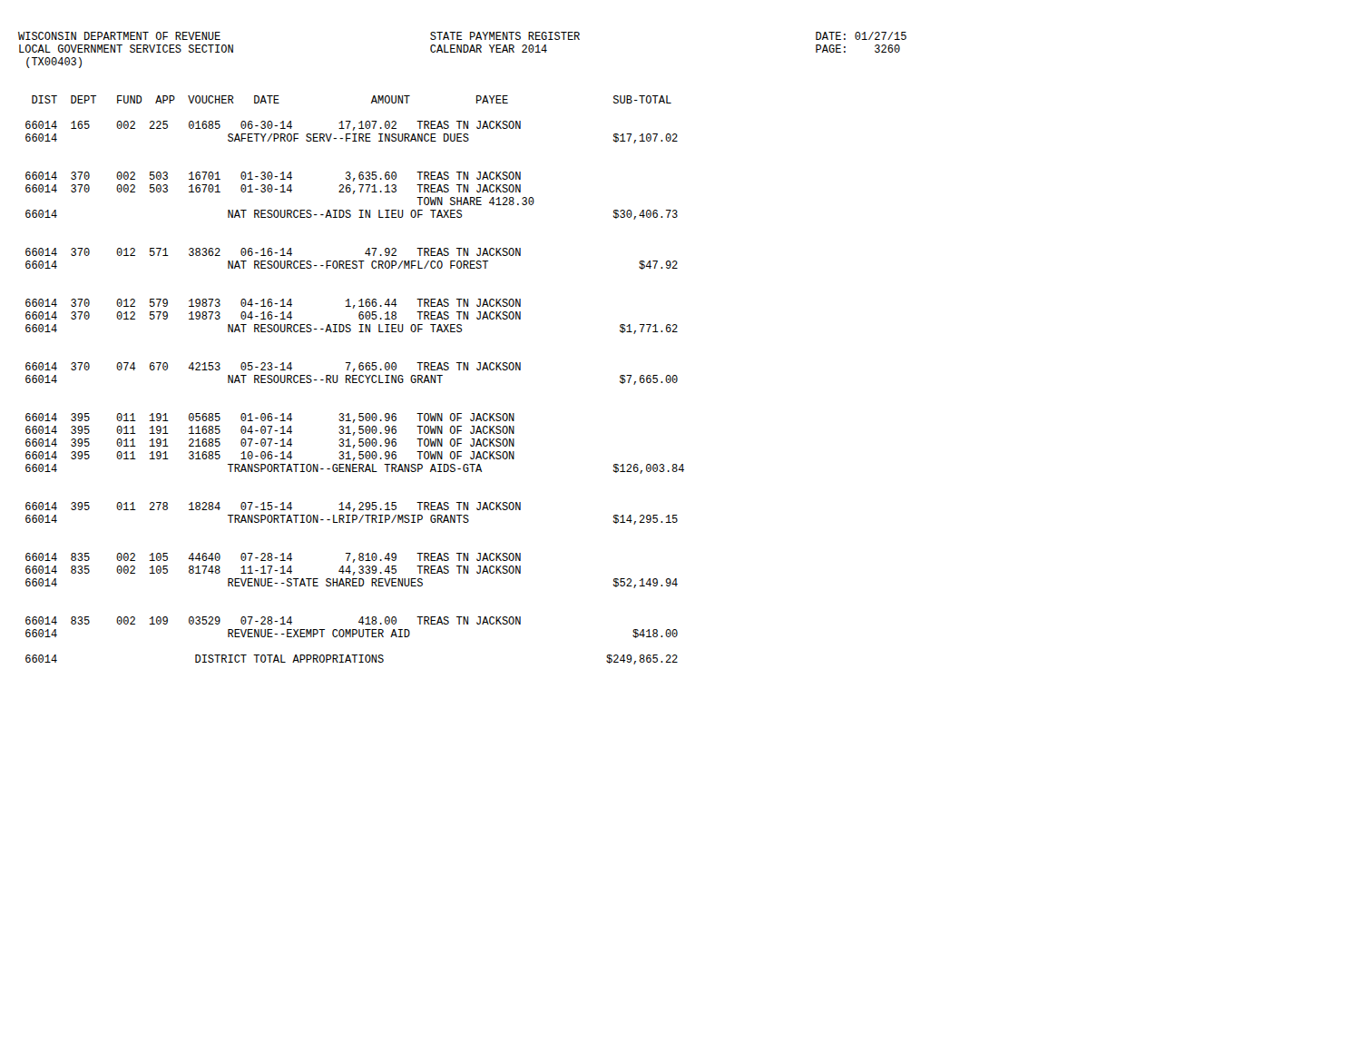WISCONSIN DEPARTMENT OF REVENUE STATE PAYMENTS REGISTER DATE: 01/27/15 LOCAL GOVERNMENT SERVICES SECTION CALENDAR YEAR 2014 PAGE: 3260 (TX00403) DIST DEPT FUND APP VOUCHER DATE AMOUNT PAYEE SUB-TOTAL 66014 165 002 225 01685 06-30-14 17,107.02 TREAS TN JACKSON 66014 SAFETY/PROF SERV--FIRE INSURANCE DUES $17,107.02 66014 370 002 503 16701 01-30-14 3,635.60 TREAS TN JACKSON 66014 370 002 503 16701 01-30-14 26,771.13 TREAS TN JACKSON TOWN SHARE 4128.30 66014 NAT RESOURCES--AIDS IN LIEU OF TAXES $30,406.73 66014 370 012 571 38362 06-16-14 47.92 TREAS TN JACKSON 66014 NAT RESOURCES--FOREST CROP/MFL/CO FOREST $47.92 66014 370 012 579 19873 04-16-14 1,166.44 TREAS TN JACKSON 66014 370 012 579 19873 04-16-14 605.18 TREAS TN JACKSON 66014 NAT RESOURCES--AIDS IN LIEU OF TAXES $1,771.62 66014 370 074 670 42153 05-23-14 7,665.00 TREAS TN JACKSON 66014 NAT RESOURCES--RU RECYCLING GRANT $7,665.00 66014 395 011 191 05685 01-06-14 31,500.96 TOWN OF JACKSON 66014 395 011 191 11685 04-07-14 31,500.96 TOWN OF JACKSON 66014 395 011 191 21685 07-07-14 31,500.96 TOWN OF JACKSON 66014 395 011 191 31685 10-06-14 31,500.96 TOWN OF JACKSON 66014 TRANSPORTATION--GENERAL TRANSP AIDS-GTA $126,003.84 66014 395 011 278 18284 07-15-14 14,295.15 TREAS TN JACKSON 66014 TRANSPORTATION--LRIP/TRIP/MSIP GRANTS $14,295.15 66014 835 002 105 44640 07-28-14 7,810.49 TREAS TN JACKSON 66014 835 002 105 81748 11-17-14 44,339.45 TREAS TN JACKSON 66014 REVENUE--STATE SHARED REVENUES $52,149.94 66014 835 002 109 03529 07-28-14 418.00 TREAS TN JACKSON 66014 REVENUE--EXEMPT COMPUTER AID $418.00 66014 DISTRICT TOTAL APPROPRIATIONS $249,865.22